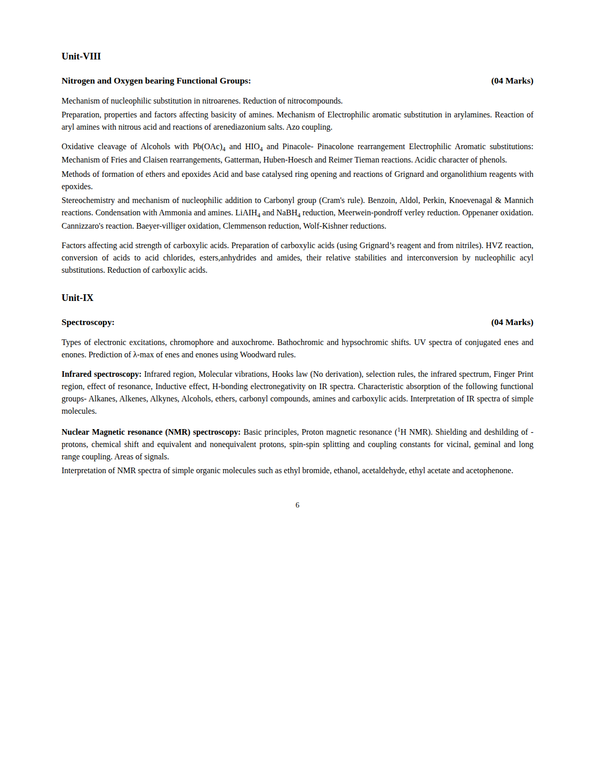Unit-VIII
Nitrogen and Oxygen bearing Functional Groups: (04 Marks)
Mechanism of nucleophilic substitution in nitroarenes. Reduction of nitrocompounds.
Preparation, properties and factors affecting basicity of amines. Mechanism of Electrophilic aromatic substitution in arylamines. Reaction of aryl amines with nitrous acid and reactions of arenediazonium salts. Azo coupling.
Oxidative cleavage of Alcohols with Pb(OAc)4 and HIO4 and Pinacole- Pinacolone rearrangement Electrophilic Aromatic substitutions: Mechanism of Fries and Claisen rearrangements, Gatterman, Huben-Hoesch and Reimer Tieman reactions. Acidic character of phenols.
Methods of formation of ethers and epoxides Acid and base catalysed ring opening and reactions of Grignard and organolithium reagents with epoxides.
Stereochemistry and mechanism of nucleophilic addition to Carbonyl group (Cram's rule). Benzoin, Aldol, Perkin, Knoevenagal & Mannich reactions. Condensation with Ammonia and amines. LiAIH4 and NaBH4 reduction, Meerwein-pondroff verley reduction. Oppenaner oxidation. Cannizzaro's reaction. Baeyer-villiger oxidation, Clemmenson reduction, Wolf-Kishner reductions.
Factors affecting acid strength of carboxylic acids. Preparation of carboxylic acids (using Grignard’s reagent and from nitriles). HVZ reaction, conversion of acids to acid chlorides, esters,anhydrides and amides, their relative stabilities and interconversion by nucleophilic acyl substitutions. Reduction of carboxylic acids.
Unit-IX
Spectroscopy: (04 Marks)
Types of electronic excitations, chromophore and auxochrome. Bathochromic and hypsochromic shifts. UV spectra of conjugated enes and enones. Prediction of λ-max of enes and enones using Woodward rules.
Infrared spectroscopy: Infrared region, Molecular vibrations, Hooks law (No derivation), selection rules, the infrared spectrum, Finger Print region, effect of resonance, Inductive effect, H-bonding electronegativity on IR spectra. Characteristic absorption of the following functional groups- Alkanes, Alkenes, Alkynes, Alcohols, ethers, carbonyl compounds, amines and carboxylic acids. Interpretation of IR spectra of simple molecules.
Nuclear Magnetic resonance (NMR) spectroscopy: Basic principles, Proton magnetic resonance (1H NMR). Shielding and deshilding of - protons, chemical shift and equivalent and nonequivalent protons, spin-spin splitting and coupling constants for vicinal, geminal and long range coupling. Areas of signals.
Interpretation of NMR spectra of simple organic molecules such as ethyl bromide, ethanol, acetaldehyde, ethyl acetate and acetophenone.
6